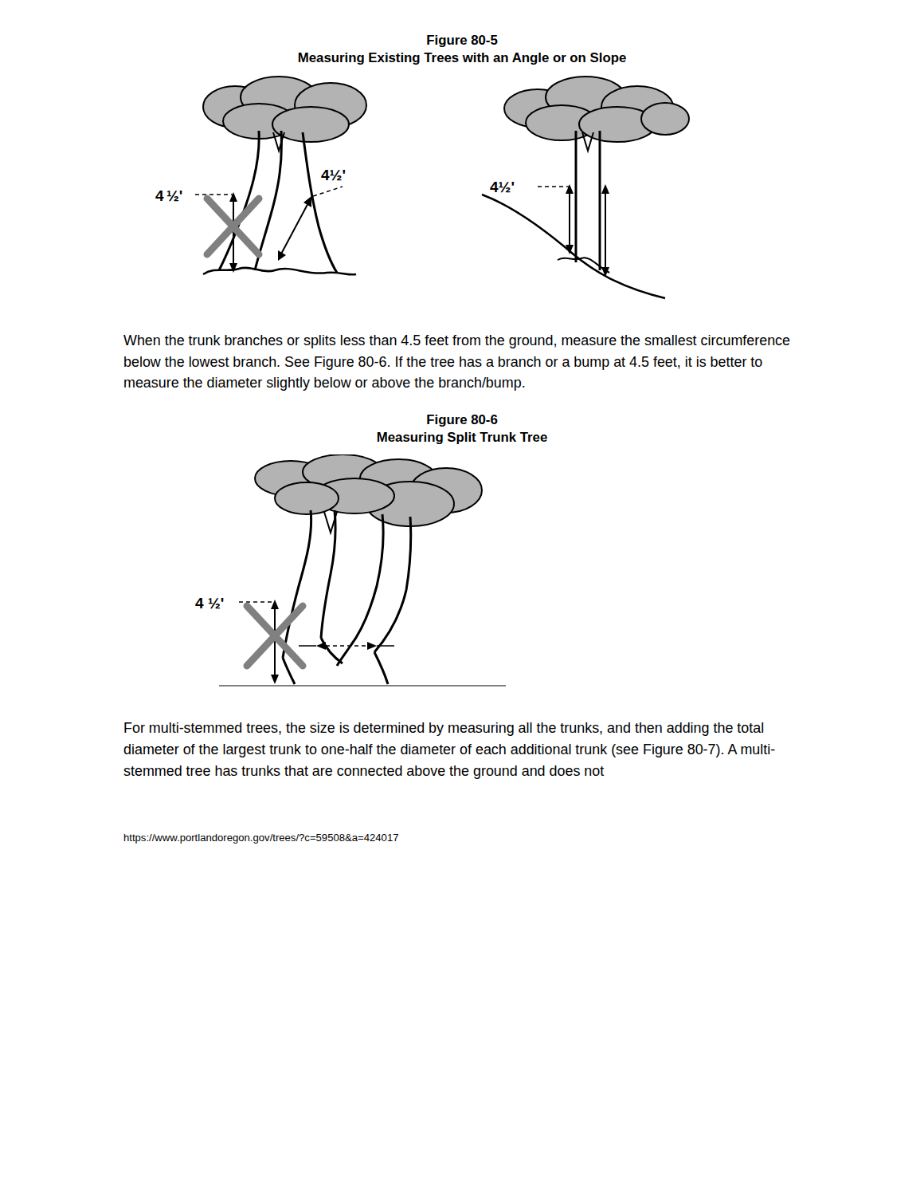Figure 80-5 Measuring Existing Trees with an Angle or on Slope
4 ½' 4½' 4½'
When the trunk branches or splits less than 4.5 feet from the ground, measure the smallest circumference below the lowest branch. See Figure 80-6. If the tree has a branch or a bump at 4.5 feet, it is better to measure the diameter slightly below or above the branch/bump.
Figure 80-6 Measuring Split Trunk Tree
4 ½'
For multi-stemmed trees, the size is determined by measuring all the trunks, and then adding the total diameter of the largest trunk to one-half the diameter of each additional trunk (see Figure 80-7). A multi-stemmed tree has trunks that are connected above the ground and does not
https://www.portlandoregon.gov/trees/?c=59508&a=424017